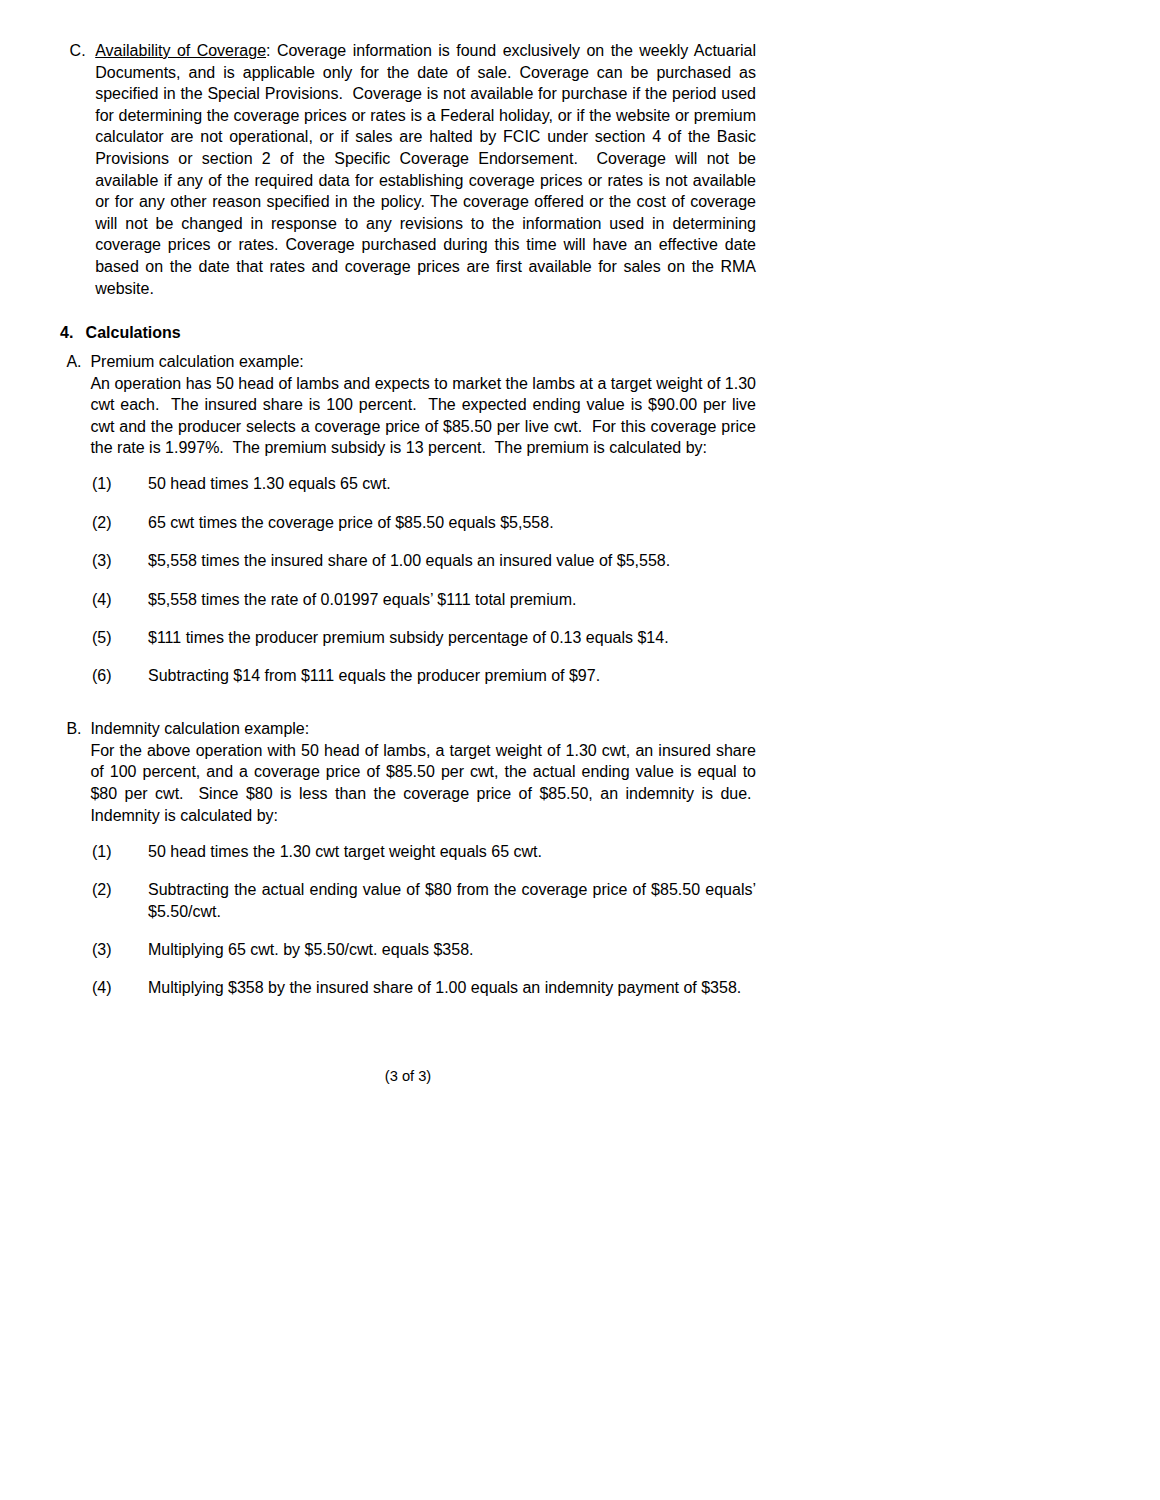C.
Availability of Coverage: Coverage information is found exclusively on the weekly Actuarial Documents, and is applicable only for the date of sale. Coverage can be purchased as specified in the Special Provisions. Coverage is not available for purchase if the period used for determining the coverage prices or rates is a Federal holiday, or if the website or premium calculator are not operational, or if sales are halted by FCIC under section 4 of the Basic Provisions or section 2 of the Specific Coverage Endorsement. Coverage will not be available if any of the required data for establishing coverage prices or rates is not available or for any other reason specified in the policy. The coverage offered or the cost of coverage will not be changed in response to any revisions to the information used in determining coverage prices or rates. Coverage purchased during this time will have an effective date based on the date that rates and coverage prices are first available for sales on the RMA website.
4.
Calculations
A.
Premium calculation example:
An operation has 50 head of lambs and expects to market the lambs at a target weight of 1.30 cwt each. The insured share is 100 percent. The expected ending value is $90.00 per live cwt and the producer selects a coverage price of $85.50 per live cwt. For this coverage price the rate is 1.997%. The premium subsidy is 13 percent. The premium is calculated by:
(1) 50 head times 1.30 equals 65 cwt.
(2) 65 cwt times the coverage price of $85.50 equals $5,558.
(3)$5,558 times the insured share of 1.00 equals an insured value of $5,558.
(4)$5,558 times the rate of 0.01997 equals’ $111 total premium.
(5)$111 times the producer premium subsidy percentage of 0.13 equals $14.
(6) Subtracting $14 from $111 equals the producer premium of $97.
B.
Indemnity calculation example:
For the above operation with 50 head of lambs, a target weight of 1.30 cwt, an insured share of 100 percent, and a coverage price of $85.50 per cwt, the actual ending value is equal to $80 per cwt. Since $80 is less than the coverage price of $85.50, an indemnity is due. Indemnity is calculated by:
(1) 50 head times the 1.30 cwt target weight equals 65 cwt.
(2) Subtracting the actual ending value of $80 from the coverage price of $85.50 equals’ $5.50/cwt.
(3) Multiplying 65 cwt. by $5.50/cwt. equals $358.
(4) Multiplying $358 by the insured share of 1.00 equals an indemnity payment of $358.
(3 of 3)